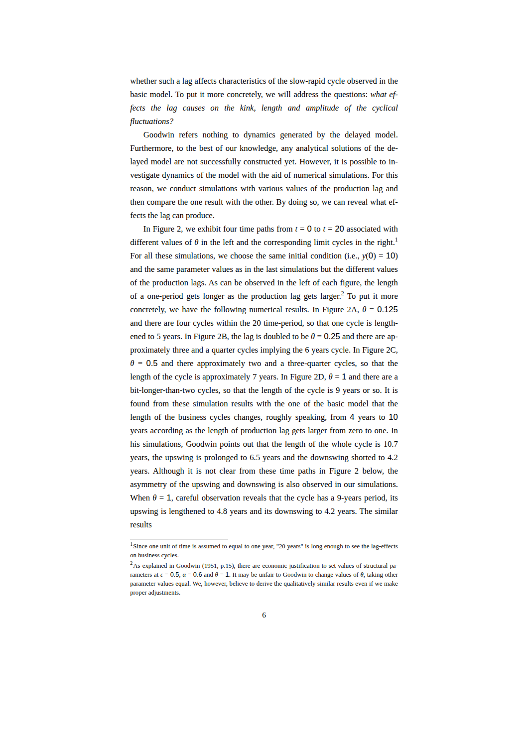whether such a lag affects characteristics of the slow-rapid cycle observed in the basic model. To put it more concretely, we will address the questions: what effects the lag causes on the kink, length and amplitude of the cyclical fluctuations?
Goodwin refers nothing to dynamics generated by the delayed model. Furthermore, to the best of our knowledge, any analytical solutions of the delayed model are not successfully constructed yet. However, it is possible to investigate dynamics of the model with the aid of numerical simulations. For this reason, we conduct simulations with various values of the production lag and then compare the one result with the other. By doing so, we can reveal what effects the lag can produce.
In Figure 2, we exhibit four time paths from t = 0 to t = 20 associated with different values of θ in the left and the corresponding limit cycles in the right.1 For all these simulations, we choose the same initial condition (i.e., y(0) = 10) and the same parameter values as in the last simulations but the different values of the production lags. As can be observed in the left of each figure, the length of a one-period gets longer as the production lag gets larger.2 To put it more concretely, we have the following numerical results. In Figure 2A, θ = 0.125 and there are four cycles within the 20 time-period, so that one cycle is lengthened to 5 years. In Figure 2B, the lag is doubled to be θ = 0.25 and there are approximately three and a quarter cycles implying the 6 years cycle. In Figure 2C, θ = 0.5 and there approximately two and a three-quarter cycles, so that the length of the cycle is approximately 7 years. In Figure 2D, θ = 1 and there are a bit-longer-than-two cycles, so that the length of the cycle is 9 years or so. It is found from these simulation results with the one of the basic model that the length of the business cycles changes, roughly speaking, from 4 years to 10 years according as the length of production lag gets larger from zero to one. In his simulations, Goodwin points out that the length of the whole cycle is 10.7 years, the upswing is prolonged to 6.5 years and the downswing shorted to 4.2 years. Although it is not clear from these time paths in Figure 2 below, the asymmetry of the upswing and downswing is also observed in our simulations. When θ = 1, careful observation reveals that the cycle has a 9-years period, its upswing is lengthened to 4.8 years and its downswing to 4.2 years. The similar results
1 Since one unit of time is assumed to equal to one year, "20 years" is long enough to see the lag-effects on business cycles.
2 As explained in Goodwin (1951, p.15), there are economic justification to set values of structural parameters at ε = 0.5, α = 0.6 and θ = 1. It may be unfair to Goodwin to change values of θ, taking other parameter values equal. We, however, believe to derive the qualitatively similar results even if we make proper adjustments.
6